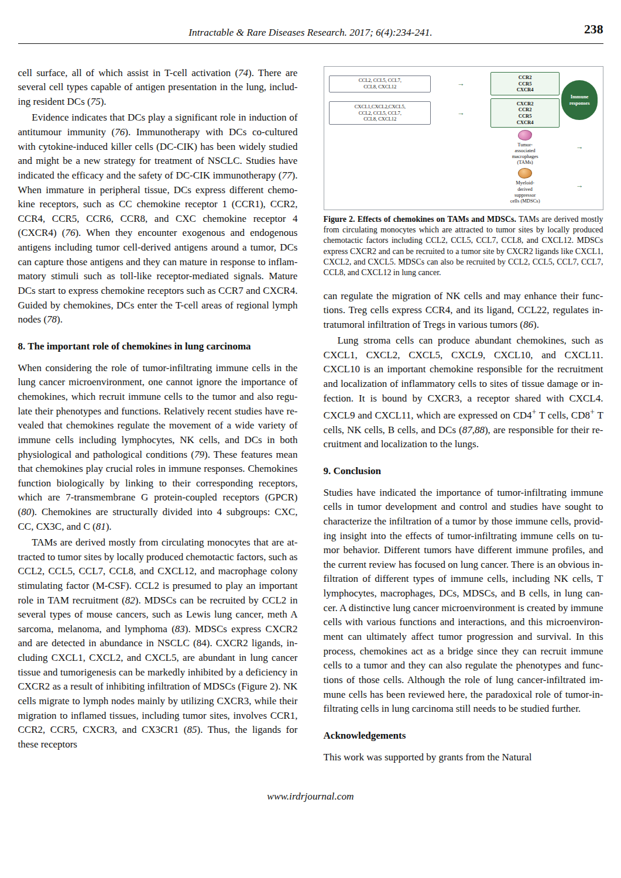Intractable & Rare Diseases Research. 2017; 6(4):234-241. 238
cell surface, all of which assist in T-cell activation (74). There are several cell types capable of antigen presentation in the lung, including resident DCs (75).
Evidence indicates that DCs play a significant role in induction of antitumour immunity (76). Immunotherapy with DCs co-cultured with cytokine-induced killer cells (DC-CIK) has been widely studied and might be a new strategy for treatment of NSCLC. Studies have indicated the efficacy and the safety of DC-CIK immunotherapy (77). When immature in peripheral tissue, DCs express different chemokine receptors, such as CC chemokine receptor 1 (CCR1), CCR2, CCR4, CCR5, CCR6, CCR8, and CXC chemokine receptor 4 (CXCR4) (76). When they encounter exogenous and endogenous antigens including tumor cell-derived antigens around a tumor, DCs can capture those antigens and they can mature in response to inflammatory stimuli such as toll-like receptor-mediated signals. Mature DCs start to express chemokine receptors such as CCR7 and CXCR4. Guided by chemokines, DCs enter the T-cell areas of regional lymph nodes (78).
8. The important role of chemokines in lung carcinoma
When considering the role of tumor-infiltrating immune cells in the lung cancer microenvironment, one cannot ignore the importance of chemokines, which recruit immune cells to the tumor and also regulate their phenotypes and functions. Relatively recent studies have revealed that chemokines regulate the movement of a wide variety of immune cells including lymphocytes, NK cells, and DCs in both physiological and pathological conditions (79). These features mean that chemokines play crucial roles in immune responses. Chemokines function biologically by linking to their corresponding receptors, which are 7-transmembrane G protein-coupled receptors (GPCR) (80). Chemokines are structurally divided into 4 subgroups: CXC, CC, CX3C, and C (81).
TAMs are derived mostly from circulating monocytes that are attracted to tumor sites by locally produced chemotactic factors, such as CCL2, CCL5, CCL7, CCL8, and CXCL12, and macrophage colony stimulating factor (M-CSF). CCL2 is presumed to play an important role in TAM recruitment (82). MDSCs can be recruited by CCL2 in several types of mouse cancers, such as Lewis lung cancer, meth A sarcoma, melanoma, and lymphoma (83). MDSCs express CXCR2 and are detected in abundance in NSCLC (84). CXCR2 ligands, including CXCL1, CXCL2, and CXCL5, are abundant in lung cancer tissue and tumorigenesis can be markedly inhibited by a deficiency in CXCR2 as a result of inhibiting infiltration of MDSCs (Figure 2). NK cells migrate to lymph nodes mainly by utilizing CXCR3, while their migration to inflamed tissues, including tumor sites, involves CCR1, CCR2, CCR5, CXCR3, and CX3CR1 (85). Thus, the ligands for these receptors
CCL2, CCL5, CCL7,
CCL8, CXCL12
→
CCR2
CCR5
CXCR4
Immune
responses
CXCL1,CXCL2,CXCL5,
CCL2, CCL5, CCL7,
CCL8, CXCL12
→
CXCR2
CCR2
CCR5
CXCR4
Tumor-
associated
macrophages
(TAMs)
→
Myeloid-
derived
suppressor
cells (MDSCs)
→
Figure 2. Effects of chemokines on TAMs and MDSCs. TAMs are derived mostly from circulating monocytes which are attracted to tumor sites by locally produced chemotactic factors including CCL2, CCL5, CCL7, CCL8, and CXCL12. MDSCs express CXCR2 and can be recruited to a tumor site by CXCR2 ligands like CXCL1, CXCL2, and CXCL5. MDSCs can also be recruited by CCL2, CCL5, CCL7, CCL7, CCL8, and CXCL12 in lung cancer.
can regulate the migration of NK cells and may enhance their functions. Treg cells express CCR4, and its ligand, CCL22, regulates intratumoral infiltration of Tregs in various tumors (86).
Lung stroma cells can produce abundant chemokines, such as CXCL1, CXCL2, CXCL5, CXCL9, CXCL10, and CXCL11. CXCL10 is an important chemokine responsible for the recruitment and localization of inflammatory cells to sites of tissue damage or infection. It is bound by CXCR3, a receptor shared with CXCL4. CXCL9 and CXCL11, which are expressed on CD4+ T cells, CD8+ T cells, NK cells, B cells, and DCs (87,88), are responsible for their recruitment and localization to the lungs.
9. Conclusion
Studies have indicated the importance of tumor-infiltrating immune cells in tumor development and control and studies have sought to characterize the infiltration of a tumor by those immune cells, providing insight into the effects of tumor-infiltrating immune cells on tumor behavior. Different tumors have different immune profiles, and the current review has focused on lung cancer. There is an obvious infiltration of different types of immune cells, including NK cells, T lymphocytes, macrophages, DCs, MDSCs, and B cells, in lung cancer. A distinctive lung cancer microenvironment is created by immune cells with various functions and interactions, and this microenvironment can ultimately affect tumor progression and survival. In this process, chemokines act as a bridge since they can recruit immune cells to a tumor and they can also regulate the phenotypes and functions of those cells. Although the role of lung cancer-infiltrated immune cells has been reviewed here, the paradoxical role of tumor-infiltrating cells in lung carcinoma still needs to be studied further.
Acknowledgements
This work was supported by grants from the Natural
www.irdrjournal.com